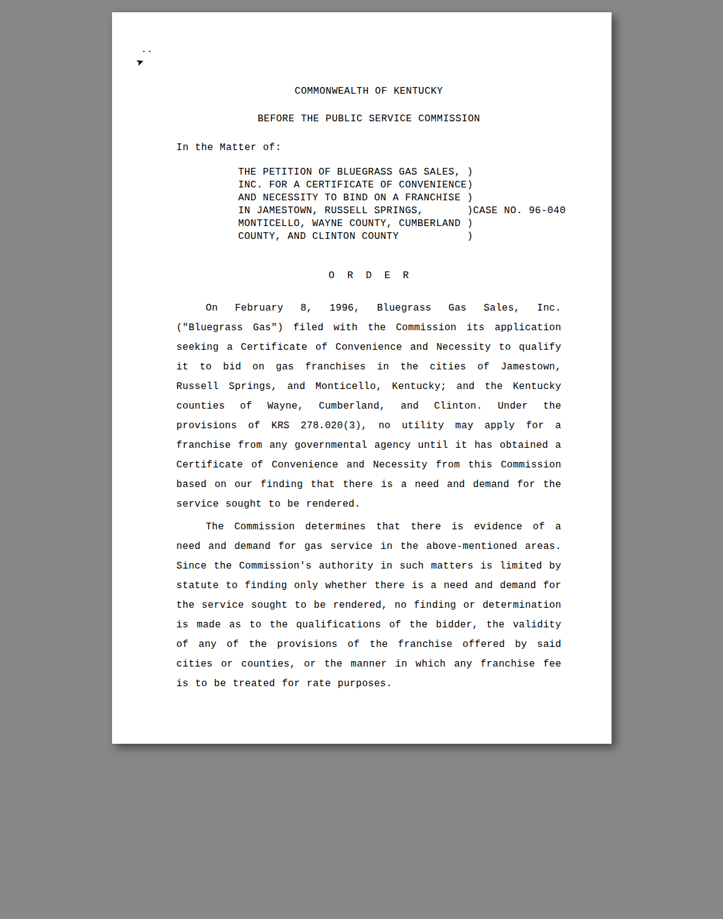..
➤
COMMONWEALTH OF KENTUCKY
BEFORE THE PUBLIC SERVICE COMMISSION
In the Matter of:
| THE PETITION OF BLUEGRASS GAS SALES, | ) | |
| INC. FOR A CERTIFICATE OF CONVENIENCE | ) | |
| AND NECESSITY TO BIND ON A FRANCHISE | ) | |
| IN JAMESTOWN, RUSSELL SPRINGS, | ) | CASE NO. 96-040 |
| MONTICELLO, WAYNE COUNTY, CUMBERLAND | ) | |
| COUNTY, AND CLINTON COUNTY | ) | |
O R D E R
On February 8, 1996, Bluegrass Gas Sales, Inc. ("Bluegrass Gas") filed with the Commission its application seeking a Certificate of Convenience and Necessity to qualify it to bid on gas franchises in the cities of Jamestown, Russell Springs, and Monticello, Kentucky; and the Kentucky counties of Wayne, Cumberland, and Clinton. Under the provisions of KRS 278.020(3), no utility may apply for a franchise from any governmental agency until it has obtained a Certificate of Convenience and Necessity from this Commission based on our finding that there is a need and demand for the service sought to be rendered.
The Commission determines that there is evidence of a need and demand for gas service in the above-mentioned areas. Since the Commission's authority in such matters is limited by statute to finding only whether there is a need and demand for the service sought to be rendered, no finding or determination is made as to the qualifications of the bidder, the validity of any of the provisions of the franchise offered by said cities or counties, or the manner in which any franchise fee is to be treated for rate purposes.